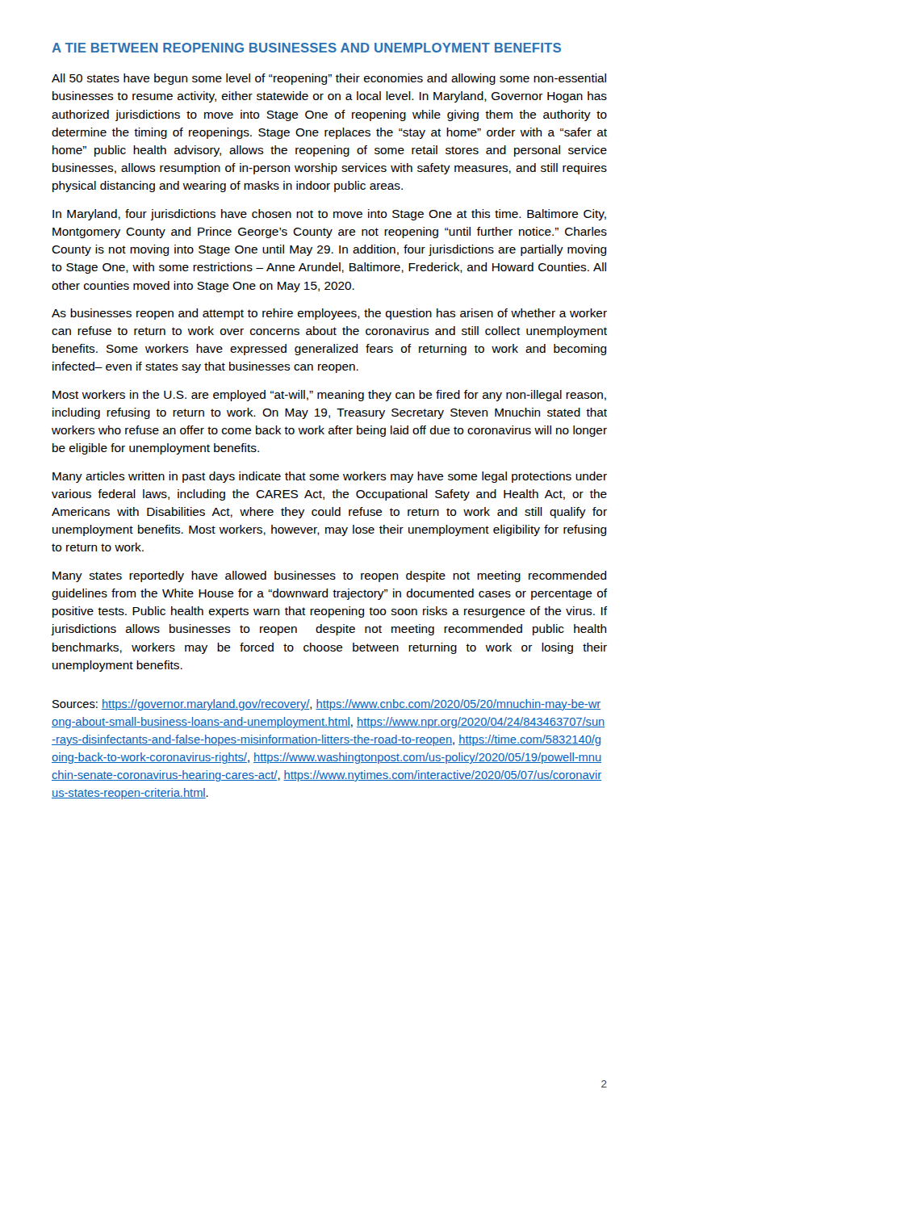A Tie Between Reopening Businesses and Unemployment Benefits
All 50 states have begun some level of “reopening” their economies and allowing some non-essential businesses to resume activity, either statewide or on a local level. In Maryland, Governor Hogan has authorized jurisdictions to move into Stage One of reopening while giving them the authority to determine the timing of reopenings. Stage One replaces the “stay at home” order with a “safer at home” public health advisory, allows the reopening of some retail stores and personal service businesses, allows resumption of in-person worship services with safety measures, and still requires physical distancing and wearing of masks in indoor public areas.
In Maryland, four jurisdictions have chosen not to move into Stage One at this time. Baltimore City, Montgomery County and Prince George’s County are not reopening “until further notice.” Charles County is not moving into Stage One until May 29. In addition, four jurisdictions are partially moving to Stage One, with some restrictions – Anne Arundel, Baltimore, Frederick, and Howard Counties. All other counties moved into Stage One on May 15, 2020.
As businesses reopen and attempt to rehire employees, the question has arisen of whether a worker can refuse to return to work over concerns about the coronavirus and still collect unemployment benefits. Some workers have expressed generalized fears of returning to work and becoming infected– even if states say that businesses can reopen.
Most workers in the U.S. are employed “at-will,” meaning they can be fired for any non-illegal reason, including refusing to return to work. On May 19, Treasury Secretary Steven Mnuchin stated that workers who refuse an offer to come back to work after being laid off due to coronavirus will no longer be eligible for unemployment benefits.
Many articles written in past days indicate that some workers may have some legal protections under various federal laws, including the CARES Act, the Occupational Safety and Health Act, or the Americans with Disabilities Act, where they could refuse to return to work and still qualify for unemployment benefits. Most workers, however, may lose their unemployment eligibility for refusing to return to work.
Many states reportedly have allowed businesses to reopen despite not meeting recommended guidelines from the White House for a “downward trajectory” in documented cases or percentage of positive tests. Public health experts warn that reopening too soon risks a resurgence of the virus. If jurisdictions allows businesses to reopen despite not meeting recommended public health benchmarks, workers may be forced to choose between returning to work or losing their unemployment benefits.
Sources: https://governor.maryland.gov/recovery/, https://www.cnbc.com/2020/05/20/mnuchin-may-be-wrong-about-small-business-loans-and-unemployment.html, https://www.npr.org/2020/04/24/843463707/sun-rays-disinfectants-and-false-hopes-misinformation-litters-the-road-to-reopen, https://time.com/5832140/going-back-to-work-coronavirus-rights/, https://www.washingtonpost.com/us-policy/2020/05/19/powell-mnuchin-senate-coronavirus-hearing-cares-act/, https://www.nytimes.com/interactive/2020/05/07/us/coronavirus-states-reopen-criteria.html.
2